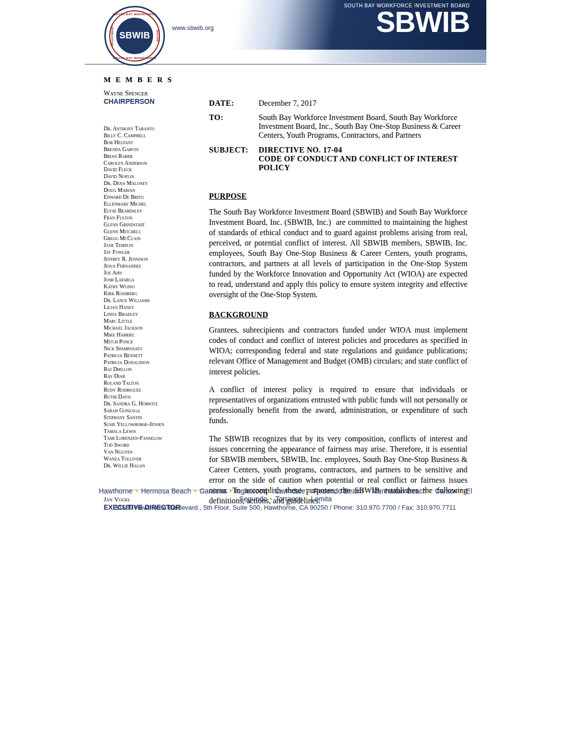SOUTH BAY WORKFORCE
INVESTMENT
BOARD
SOUTH BAY WORKFORCE
SBWIB
www.sbwib.org
SOUTH BAY WORKFORCE INVESTMENT BOARD
SBWIB
M E M B E R S
Wayne Spencer
CHAIRPERSON
Dr. Anthony Taranto
Billy C. Campbell
Bob Helfant
Brenda Garvin
Brian Raber
Carolyn Anderson
David Fleck
David Noflin
Dr. Dena Maloney
Doug Marian
Edward De Brito
Ellenmary Michel
Elyse Beardsley
Fran Fulton
Glenn Grindstaff
Glenn Mitchell
Gregg McClain
Jane Templin
Jay Fowler
Jeffrey R. Jennison
Jesus Fernandez
Joe Ahn
Josh Lafarga
Kathy Wojno
Kirk Rossberg
Dr. Lance Williams
Lilian Haney
Linda Bradley
Marc Little
Michael Jackson
Mike Harriel
Mitch Ponce
Nick Spampanato
Patricia Bennett
Patricia Donaldson
Raj Dhillon
Ray Diab
Roland Talton
Rudy Rodriguez
Ruthi Davis
Dr. Sandra G. Horwitz
Sarah Gonzaga
Stephany Santin
Susie Yellowhorse-Jensen
Tamala Lewis
Tami Lorenzen-Fanselow
Tod Sword
Van Nguyen
Wanza Tolliver
Dr. Willie Hagan
Jan Vogel
EXECUTIVE DIRECTOR
| DATE: | December 7, 2017 |
| TO: | South Bay Workforce Investment Board, South Bay Workforce Investment Board, Inc., South Bay One-Stop Business & Career Centers, Youth Programs, Contractors, and Partners |
| SUBJECT: | DIRECTIVE NO. 17-04 CODE OF CONDUCT AND CONFLICT OF INTEREST POLICY |
PURPOSE
The South Bay Workforce Investment Board (SBWIB) and South Bay Workforce Investment Board, Inc. (SBWIB, Inc.) are committed to maintaining the highest of standards of ethical conduct and to guard against problems arising from real, perceived, or potential conflict of interest. All SBWIB members, SBWIB, Inc. employees, South Bay One-Stop Business & Career Centers, youth programs, contractors, and partners at all levels of participation in the One-Stop System funded by the Workforce Innovation and Opportunity Act (WIOA) are expected to read, understand and apply this policy to ensure system integrity and effective oversight of the One-Stop System.
BACKGROUND
Grantees, subrecipients and contractors funded under WIOA must implement codes of conduct and conflict of interest policies and procedures as specified in WIOA; corresponding federal and state regulations and guidance publications; relevant Office of Management and Budget (OMB) circulars; and state conflict of interest policies.
A conflict of interest policy is required to ensure that individuals or representatives of organizations entrusted with public funds will not personally or professionally benefit from the award, administration, or expenditure of such funds.
The SBWIB recognizes that by its very composition, conflicts of interest and issues concerning the appearance of fairness may arise. Therefore, it is essential for SBWIB members, SBWIB, Inc. employees, South Bay One-Stop Business & Career Centers, youth programs, contractors, and partners to be sensitive and error on the side of caution when potential or real conflict or fairness issues occur. To accomplish these purposes, the SBWIB establishes the following definitions, actions, and guidelines.
Hawthorne • Hermosa Beach • Gardena • Inglewood • Lawndale • Redondo Beach • Manhattan Beach • Carson • El Segundo • Torrance • Lomita
11539 Hawthorne Boulevard., 5th Floor, Suite 500, Hawthorne, CA 90250 / Phone: 310.970.7700 / Fax: 310.970.7711